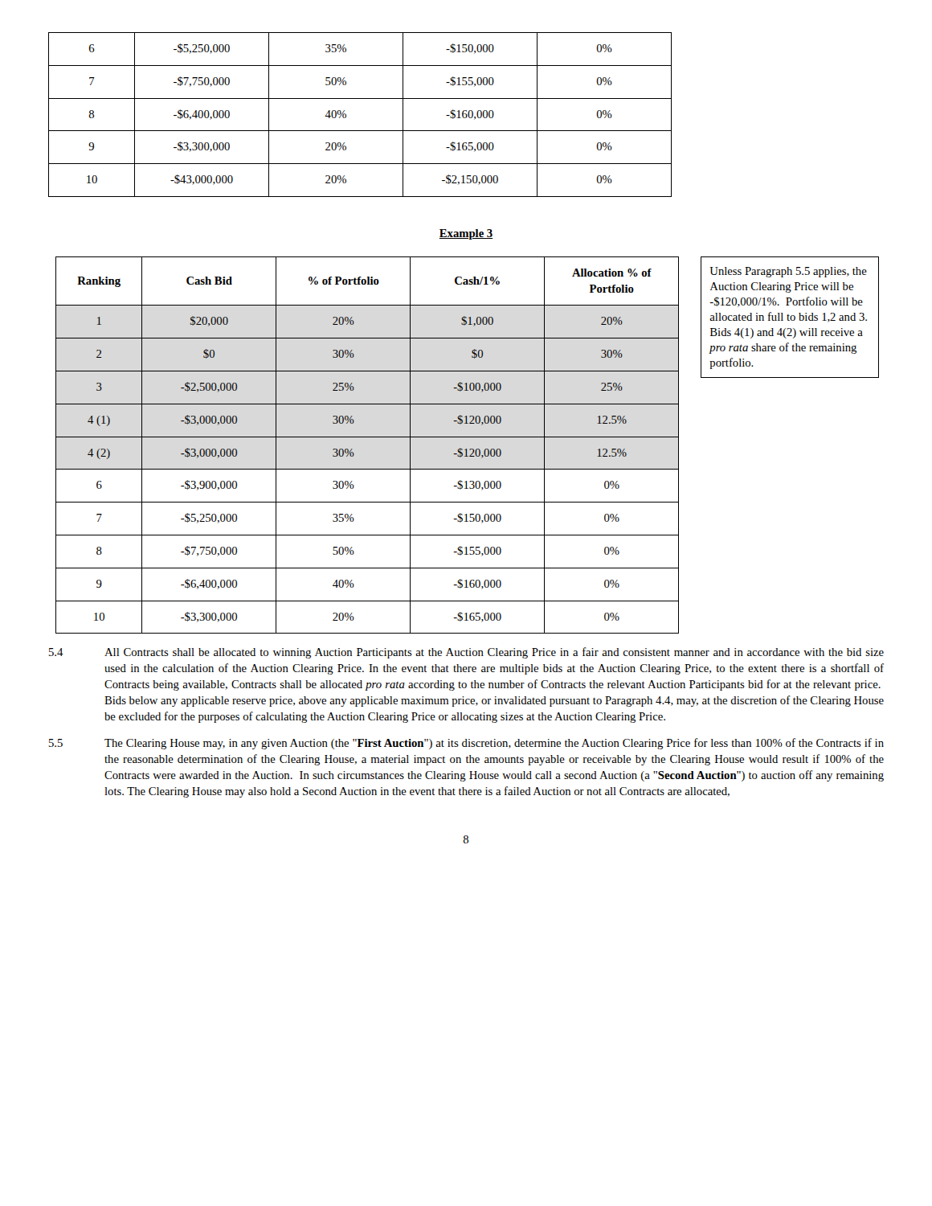| 6 | -$5,250,000 | 35% | -$150,000 | 0% |
| 7 | -$7,750,000 | 50% | -$155,000 | 0% |
| 8 | -$6,400,000 | 40% | -$160,000 | 0% |
| 9 | -$3,300,000 | 20% | -$165,000 | 0% |
| 10 | -$43,000,000 | 20% | -$2,150,000 | 0% |
Example 3
| / Ranking / Cash Bid / % of Portfolio / Cash/1% / Allocation % of Portfolio / / --- / --- / --- / --- / --- / / 1 / $20,000 / 20% / $1,000 / 20% / / 2 / $0 / 30% / $0 / 30% / / 3 / -$2,500,000 / 25% / -$100,000 / 25% / / 4 (1) / -$3,000,000 / 30% / -$120,000 / 12.5% / / 4 (2) / -$3,000,000 / 30% / -$120,000 / 12.5% / / 6 / -$3,900,000 / 30% / -$130,000 / 0% / / 7 / -$5,250,000 / 35% / -$150,000 / 0% / / 8 / -$7,750,000 / 50% / -$155,000 / 0% / / 9 / -$6,400,000 / 40% / -$160,000 / 0% / / 10 / -$3,300,000 / 20% / -$165,000 / 0% / | Unless Paragraph 5.5 applies, the Auction Clearing Price will be -$120,000/1%. Portfolio will be allocated in full to bids 1,2 and 3. Bids 4(1) and 4(2) will receive a pro rata share of the remaining portfolio. |
5.4
All Contracts shall be allocated to winning Auction Participants at the Auction Clearing Price in a fair and consistent manner and in accordance with the bid size used in the calculation of the Auction Clearing Price. In the event that there are multiple bids at the Auction Clearing Price, to the extent there is a shortfall of Contracts being available, Contracts shall be allocated pro rata according to the number of Contracts the relevant Auction Participants bid for at the relevant price. Bids below any applicable reserve price, above any applicable maximum price, or invalidated pursuant to Paragraph 4.4, may, at the discretion of the Clearing House be excluded for the purposes of calculating the Auction Clearing Price or allocating sizes at the Auction Clearing Price.
5.5
The Clearing House may, in any given Auction (the "First Auction") at its discretion, determine the Auction Clearing Price for less than 100% of the Contracts if in the reasonable determination of the Clearing House, a material impact on the amounts payable or receivable by the Clearing House would result if 100% of the Contracts were awarded in the Auction. In such circumstances the Clearing House would call a second Auction (a "Second Auction") to auction off any remaining lots. The Clearing House may also hold a Second Auction in the event that there is a failed Auction or not all Contracts are allocated,
8